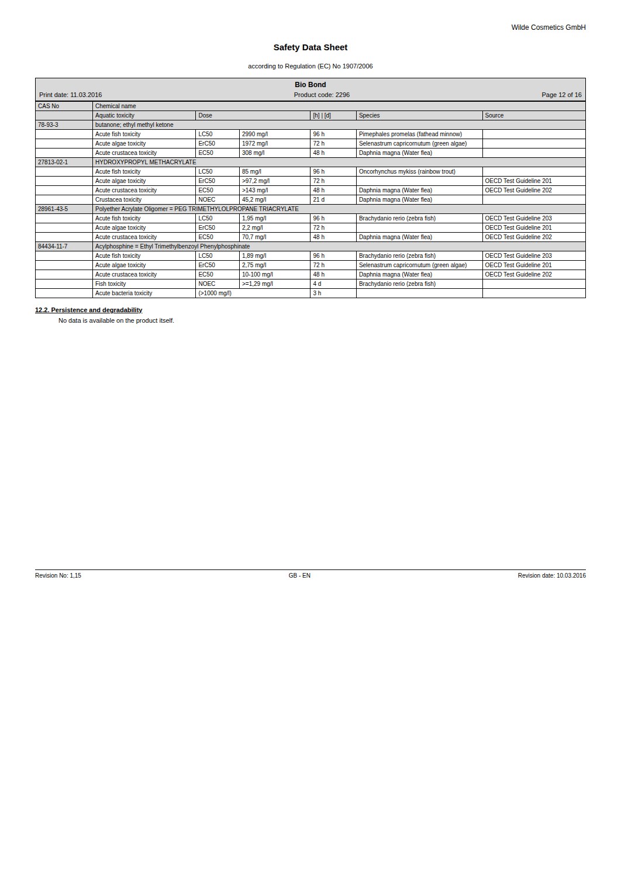Wilde Cosmetics GmbH
Safety Data Sheet
according to Regulation (EC) No 1907/2006
Bio Bond
Print date: 11.03.2016 Product code: 2296 Page 12 of 16
| CAS No | Chemical name |
| --- | --- |
| | Aquatic toxicity | Dose | [h] / [d] | Species | Source |
| 78-93-3 | butanone; ethyl methyl ketone |
| | Acute fish toxicity | LC50 | 2990 mg/l | 96 h | Pimephales promelas (fathead minnow) | |
| | Acute algae toxicity | ErC50 | 1972 mg/l | 72 h | Selenastrum capricornutum (green algae) | |
| | Acute crustacea toxicity | EC50 | 308 mg/l | 48 h | Daphnia magna (Water flea) | |
| 27813-02-1 | HYDROXYPROPYL METHACRYLATE |
| | Acute fish toxicity | LC50 | 85 mg/l | 96 h | Oncorhynchus mykiss (rainbow trout) | |
| | Acute algae toxicity | ErC50 | >97,2 mg/l | 72 h | | OECD Test Guideline 201 |
| | Acute crustacea toxicity | EC50 | >143 mg/l | 48 h | Daphnia magna (Water flea) | OECD Test Guideline 202 |
| | Crustacea toxicity | NOEC | 45,2 mg/l | 21 d | Daphnia magna (Water flea) | |
| 28961-43-5 | Polyether Acrylate Oligomer = PEG TRIMETHYLOLPROPANE TRIACRYLATE |
| | Acute fish toxicity | LC50 | 1,95 mg/l | 96 h | Brachydanio rerio (zebra fish) | OECD Test Guideline 203 |
| | Acute algae toxicity | ErC50 | 2,2 mg/l | 72 h | | OECD Test Guideline 201 |
| | Acute crustacea toxicity | EC50 | 70,7 mg/l | 48 h | Daphnia magna (Water flea) | OECD Test Guideline 202 |
| 84434-11-7 | Acylphosphine = Ethyl Trimethylbenzoyl Phenylphosphinate |
| | Acute fish toxicity | LC50 | 1,89 mg/l | 96 h | Brachydanio rerio (zebra fish) | OECD Test Guideline 203 |
| | Acute algae toxicity | ErC50 | 2,75 mg/l | 72 h | Selenastrum capricornutum (green algae) | OECD Test Guideline 201 |
| | Acute crustacea toxicity | EC50 | 10-100 mg/l | 48 h | Daphnia magna (Water flea) | OECD Test Guideline 202 |
| | Fish toxicity | NOEC | >=1,29 mg/l | 4 d | Brachydanio rerio (zebra fish) | |
| | Acute bacteria toxicity | (>1000 mg/l) | 3 h | | |
12.2. Persistence and degradability
No data is available on the product itself.
Revision No: 1,15 GB - EN Revision date: 10.03.2016